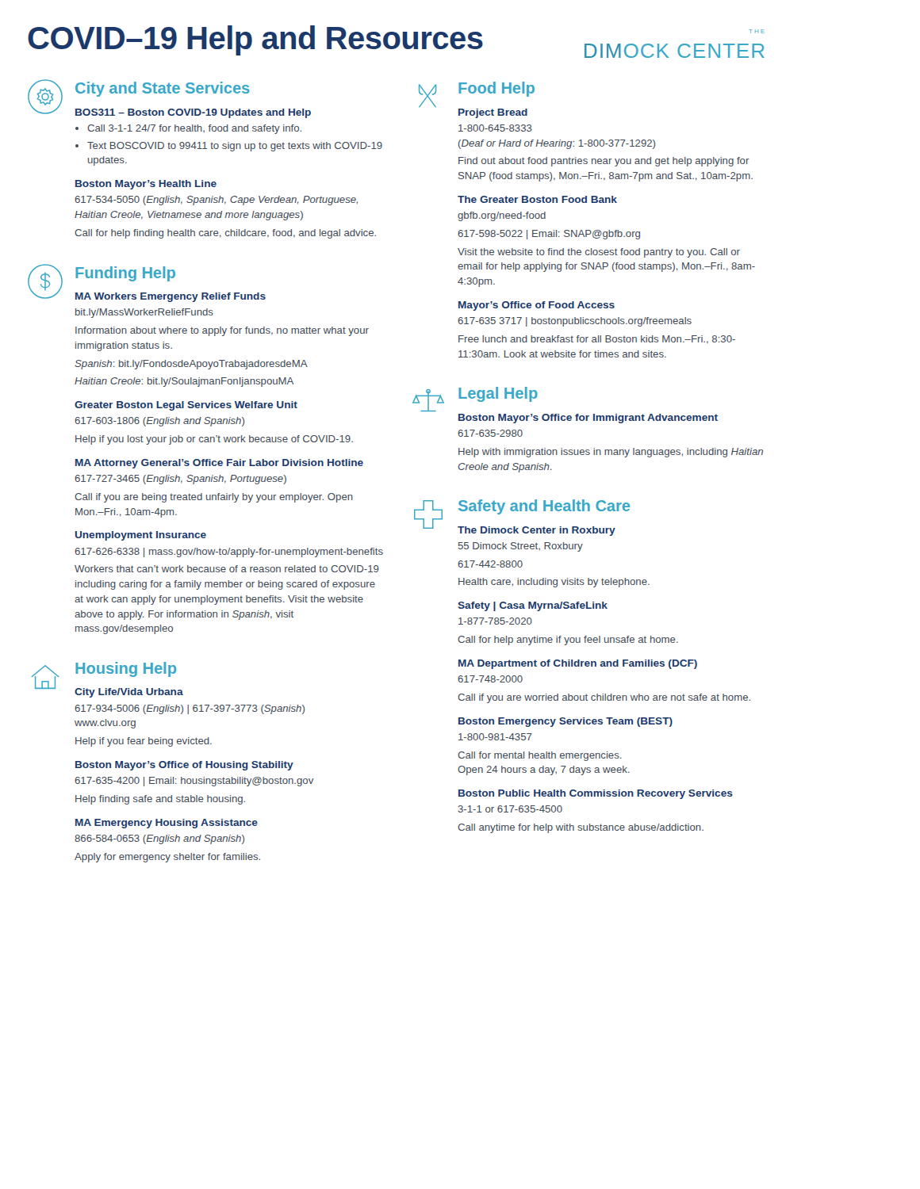COVID–19 Help and Resources
THE DIM OCK CENTER
City and State Services
BOS311 – Boston COVID-19 Updates and Help
Call 3-1-1 24/7 for health, food and safety info.
Text BOSCOVID to 99411 to sign up to get texts with COVID-19 updates.
Boston Mayor’s Health Line
617-534-5050 (English, Spanish, Cape Verdean, Portuguese, Haitian Creole, Vietnamese and more languages)
Call for help finding health care, childcare, food, and legal advice.
Funding Help
MA Workers Emergency Relief Funds
bit.ly/MassWorkerReliefFunds
Information about where to apply for funds, no matter what your immigration status is.
Spanish: bit.ly/FondosdeApoyoTrabajadoresdeMA
Haitian Creole: bit.ly/SoulajmanFonIjanspouMA
Greater Boston Legal Services Welfare Unit
617-603-1806 (English and Spanish)
Help if you lost your job or can’t work because of COVID-19.
MA Attorney General’s Office Fair Labor Division Hotline
617-727-3465 (English, Spanish, Portuguese)
Call if you are being treated unfairly by your employer. Open Mon.–Fri., 10am-4pm.
Unemployment Insurance
617-626-6338 | mass.gov/how-to/apply-for-unemployment-benefits
Workers that can’t work because of a reason related to COVID-19 including caring for a family member or being scared of exposure at work can apply for unemployment benefits. Visit the website above to apply. For information in Spanish, visit mass.gov/desempleo
Housing Help
City Life/Vida Urbana
617-934-5006 (English) | 617-397-3773 (Spanish)
www.clvu.org
Help if you fear being evicted.
Boston Mayor’s Office of Housing Stability
617-635-4200 | Email: housingstability@boston.gov
Help finding safe and stable housing.
MA Emergency Housing Assistance
866-584-0653 (English and Spanish)
Apply for emergency shelter for families.
Food Help
Project Bread
1-800-645-8333
(Deaf or Hard of Hearing: 1-800-377-1292)
Find out about food pantries near you and get help applying for SNAP (food stamps), Mon.–Fri., 8am-7pm and Sat., 10am-2pm.
The Greater Boston Food Bank
gbfb.org/need-food
617-598-5022 | Email: SNAP@gbfb.org
Visit the website to find the closest food pantry to you. Call or email for help applying for SNAP (food stamps), Mon.–Fri., 8am-4:30pm.
Mayor’s Office of Food Access
617-635 3717 | bostonpublicschools.org/freemeals
Free lunch and breakfast for all Boston kids Mon.–Fri., 8:30-11:30am. Look at website for times and sites.
Legal Help
Boston Mayor’s Office for Immigrant Advancement
617-635-2980
Help with immigration issues in many languages, including Haitian Creole and Spanish.
Safety and Health Care
The Dimock Center in Roxbury
55 Dimock Street, Roxbury
617-442-8800
Health care, including visits by telephone.
Safety | Casa Myrna/SafeLink
1-877-785-2020
Call for help anytime if you feel unsafe at home.
MA Department of Children and Families (DCF)
617-748-2000
Call if you are worried about children who are not safe at home.
Boston Emergency Services Team (BEST)
1-800-981-4357
Call for mental health emergencies.
Open 24 hours a day, 7 days a week.
Boston Public Health Commission Recovery Services
3-1-1 or 617-635-4500
Call anytime for help with substance abuse/addiction.